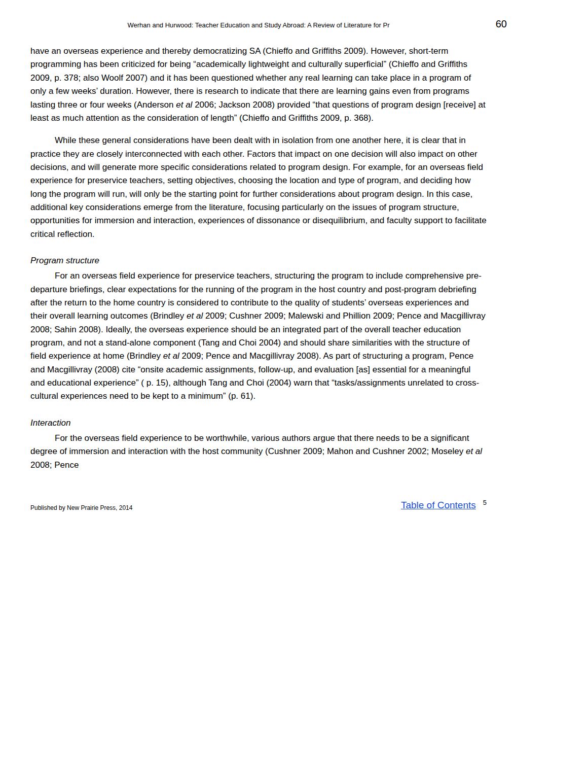Werhan and Hurwood: Teacher Education and Study Abroad: A Review of Literature for Pr 60
have an overseas experience and thereby democratizing SA (Chieffo and Griffiths 2009). However, short-term programming has been criticized for being “academically lightweight and culturally superficial” (Chieffo and Griffiths 2009, p. 378; also Woolf 2007) and it has been questioned whether any real learning can take place in a program of only a few weeks’ duration. However, there is research to indicate that there are learning gains even from programs lasting three or four weeks (Anderson et al 2006; Jackson 2008) provided “that questions of program design [receive] at least as much attention as the consideration of length” (Chieffo and Griffiths 2009, p. 368).
While these general considerations have been dealt with in isolation from one another here, it is clear that in practice they are closely interconnected with each other. Factors that impact on one decision will also impact on other decisions, and will generate more specific considerations related to program design. For example, for an overseas field experience for preservice teachers, setting objectives, choosing the location and type of program, and deciding how long the program will run, will only be the starting point for further considerations about program design. In this case, additional key considerations emerge from the literature, focusing particularly on the issues of program structure, opportunities for immersion and interaction, experiences of dissonance or disequilibrium, and faculty support to facilitate critical reflection.
Program structure
For an overseas field experience for preservice teachers, structuring the program to include comprehensive pre-departure briefings, clear expectations for the running of the program in the host country and post-program debriefing after the return to the home country is considered to contribute to the quality of students’ overseas experiences and their overall learning outcomes (Brindley et al 2009; Cushner 2009; Malewski and Phillion 2009; Pence and Macgillivray 2008; Sahin 2008). Ideally, the overseas experience should be an integrated part of the overall teacher education program, and not a stand-alone component (Tang and Choi 2004) and should share similarities with the structure of field experience at home (Brindley et al 2009; Pence and Macgillivray 2008). As part of structuring a program, Pence and Macgillivray (2008) cite “onsite academic assignments, follow-up, and evaluation [as] essential for a meaningful and educational experience” ( p. 15), although Tang and Choi (2004) warn that “tasks/assignments unrelated to cross-cultural experiences need to be kept to a minimum” (p. 61).
Interaction
For the overseas field experience to be worthwhile, various authors argue that there needs to be a significant degree of immersion and interaction with the host community (Cushner 2009; Mahon and Cushner 2002; Moseley et al 2008; Pence
Published by New Prairie Press, 2014 Table of Contents 5